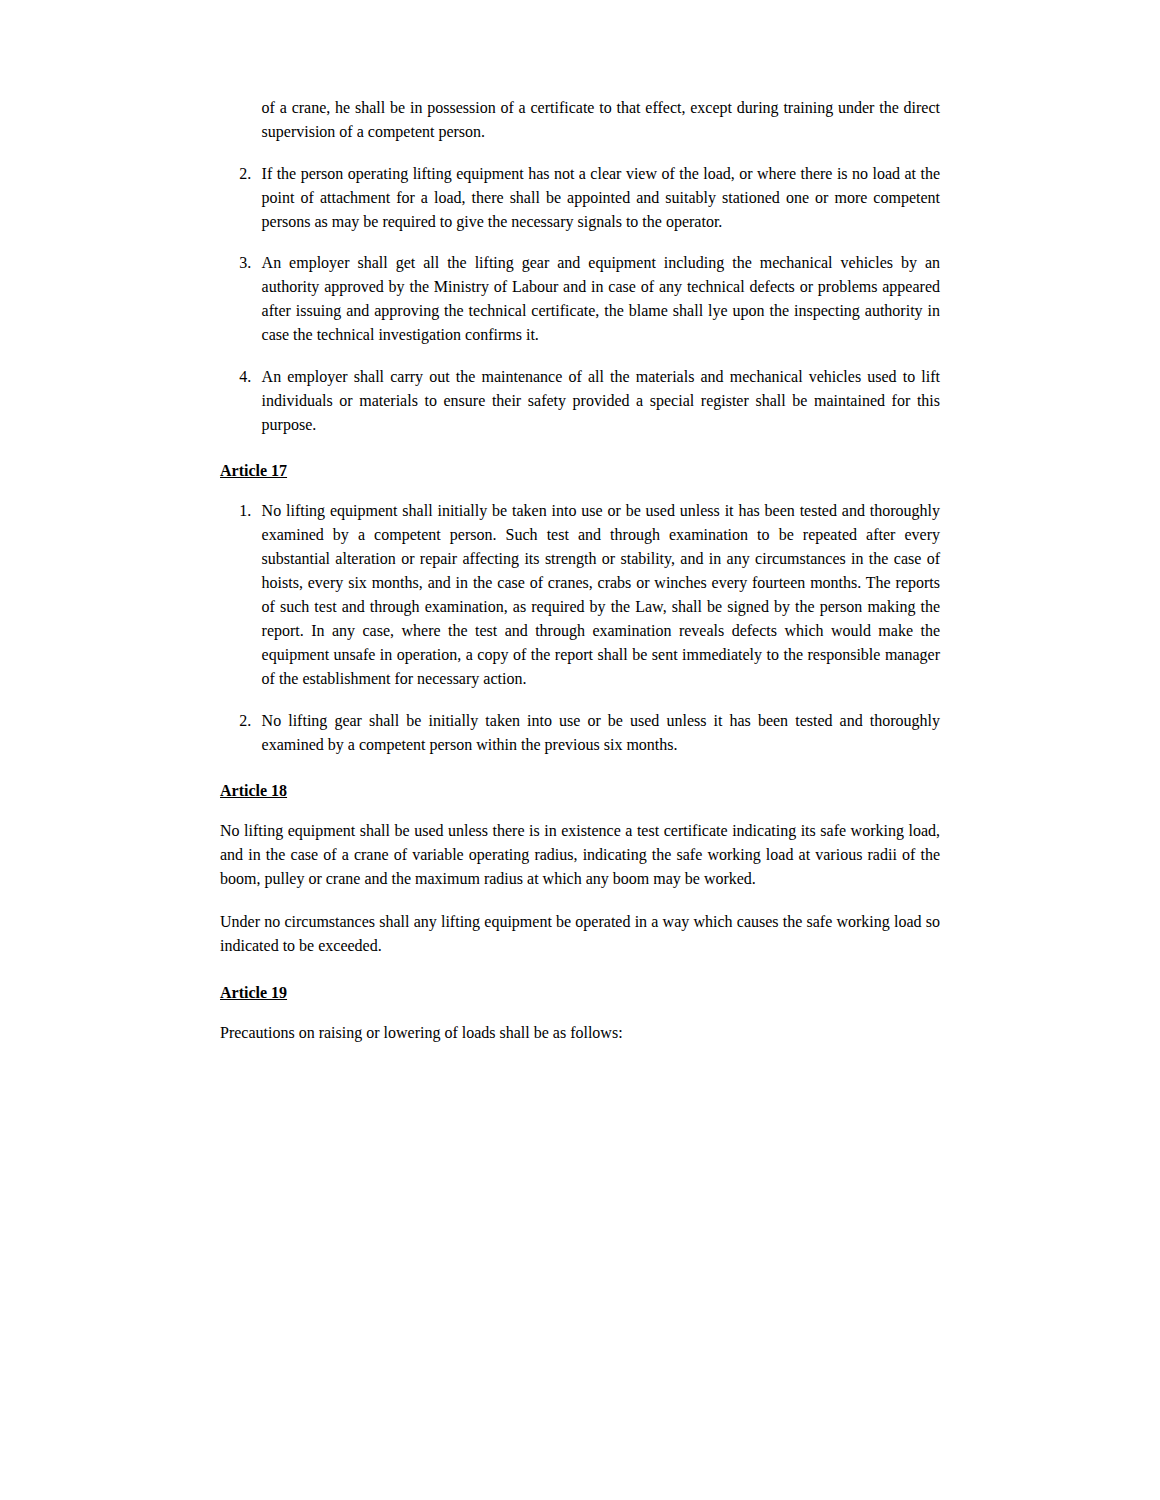of a crane, he shall be in possession of a certificate to that effect, except during training under the direct supervision of a competent person.
If the person operating lifting equipment has not a clear view of the load, or where there is no load at the point of attachment for a load, there shall be appointed and suitably stationed one or more competent persons as may be required to give the necessary signals to the operator.
An employer shall get all the lifting gear and equipment including the mechanical vehicles by an authority approved by the Ministry of Labour and in case of any technical defects or problems appeared after issuing and approving the technical certificate, the blame shall lye upon the inspecting authority in case the technical investigation confirms it.
An employer shall carry out the maintenance of all the materials and mechanical vehicles used to lift individuals or materials to ensure their safety provided a special register shall be maintained for this purpose.
Article 17
No lifting equipment shall initially be taken into use or be used unless it has been tested and thoroughly examined by a competent person. Such test and through examination to be repeated after every substantial alteration or repair affecting its strength or stability, and in any circumstances in the case of hoists, every six months, and in the case of cranes, crabs or winches every fourteen months. The reports of such test and through examination, as required by the Law, shall be signed by the person making the report. In any case, where the test and through examination reveals defects which would make the equipment unsafe in operation, a copy of the report shall be sent immediately to the responsible manager of the establishment for necessary action.
No lifting gear shall be initially taken into use or be used unless it has been tested and thoroughly examined by a competent person within the previous six months.
Article 18
No lifting equipment shall be used unless there is in existence a test certificate indicating its safe working load, and in the case of a crane of variable operating radius, indicating the safe working load at various radii of the boom, pulley or crane and the maximum radius at which any boom may be worked.
Under no circumstances shall any lifting equipment be operated in a way which causes the safe working load so indicated to be exceeded.
Article 19
Precautions on raising or lowering of loads shall be as follows: